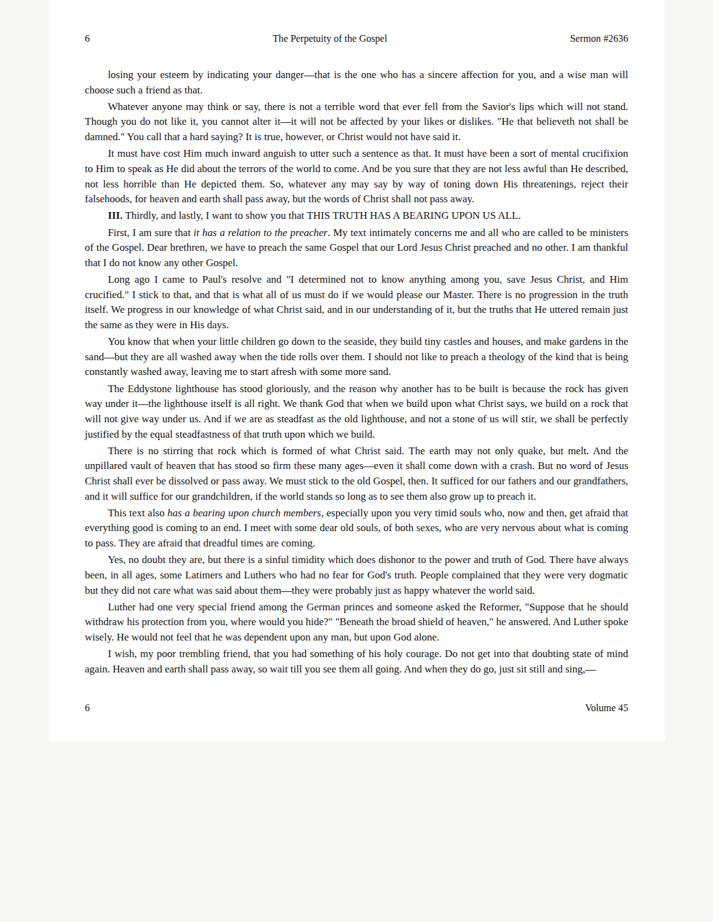6 The Perpetuity of the Gospel Sermon #2636
losing your esteem by indicating your danger—that is the one who has a sincere affection for you, and a wise man will choose such a friend as that.
Whatever anyone may think or say, there is not a terrible word that ever fell from the Savior's lips which will not stand. Though you do not like it, you cannot alter it—it will not be affected by your likes or dislikes. "He that believeth not shall be damned." You call that a hard saying? It is true, however, or Christ would not have said it.
It must have cost Him much inward anguish to utter such a sentence as that. It must have been a sort of mental crucifixion to Him to speak as He did about the terrors of the world to come. And be you sure that they are not less awful than He described, not less horrible than He depicted them. So, whatever any may say by way of toning down His threatenings, reject their falsehoods, for heaven and earth shall pass away, but the words of Christ shall not pass away.
III. Thirdly, and lastly, I want to show you that THIS TRUTH HAS A BEARING UPON US ALL.
First, I am sure that it has a relation to the preacher. My text intimately concerns me and all who are called to be ministers of the Gospel. Dear brethren, we have to preach the same Gospel that our Lord Jesus Christ preached and no other. I am thankful that I do not know any other Gospel.
Long ago I came to Paul's resolve and "I determined not to know anything among you, save Jesus Christ, and Him crucified." I stick to that, and that is what all of us must do if we would please our Master. There is no progression in the truth itself. We progress in our knowledge of what Christ said, and in our understanding of it, but the truths that He uttered remain just the same as they were in His days.
You know that when your little children go down to the seaside, they build tiny castles and houses, and make gardens in the sand—but they are all washed away when the tide rolls over them. I should not like to preach a theology of the kind that is being constantly washed away, leaving me to start afresh with some more sand.
The Eddystone lighthouse has stood gloriously, and the reason why another has to be built is because the rock has given way under it—the lighthouse itself is all right. We thank God that when we build upon what Christ says, we build on a rock that will not give way under us. And if we are as steadfast as the old lighthouse, and not a stone of us will stir, we shall be perfectly justified by the equal steadfastness of that truth upon which we build.
There is no stirring that rock which is formed of what Christ said. The earth may not only quake, but melt. And the unpillared vault of heaven that has stood so firm these many ages—even it shall come down with a crash. But no word of Jesus Christ shall ever be dissolved or pass away. We must stick to the old Gospel, then. It sufficed for our fathers and our grandfathers, and it will suffice for our grandchildren, if the world stands so long as to see them also grow up to preach it.
This text also has a bearing upon church members, especially upon you very timid souls who, now and then, get afraid that everything good is coming to an end. I meet with some dear old souls, of both sexes, who are very nervous about what is coming to pass. They are afraid that dreadful times are coming.
Yes, no doubt they are, but there is a sinful timidity which does dishonor to the power and truth of God. There have always been, in all ages, some Latimers and Luthers who had no fear for God's truth. People complained that they were very dogmatic but they did not care what was said about them—they were probably just as happy whatever the world said.
Luther had one very special friend among the German princes and someone asked the Reformer, "Suppose that he should withdraw his protection from you, where would you hide?" "Beneath the broad shield of heaven," he answered. And Luther spoke wisely. He would not feel that he was dependent upon any man, but upon God alone.
I wish, my poor trembling friend, that you had something of his holy courage. Do not get into that doubting state of mind again. Heaven and earth shall pass away, so wait till you see them all going. And when they do go, just sit still and sing,—
6 Volume 45